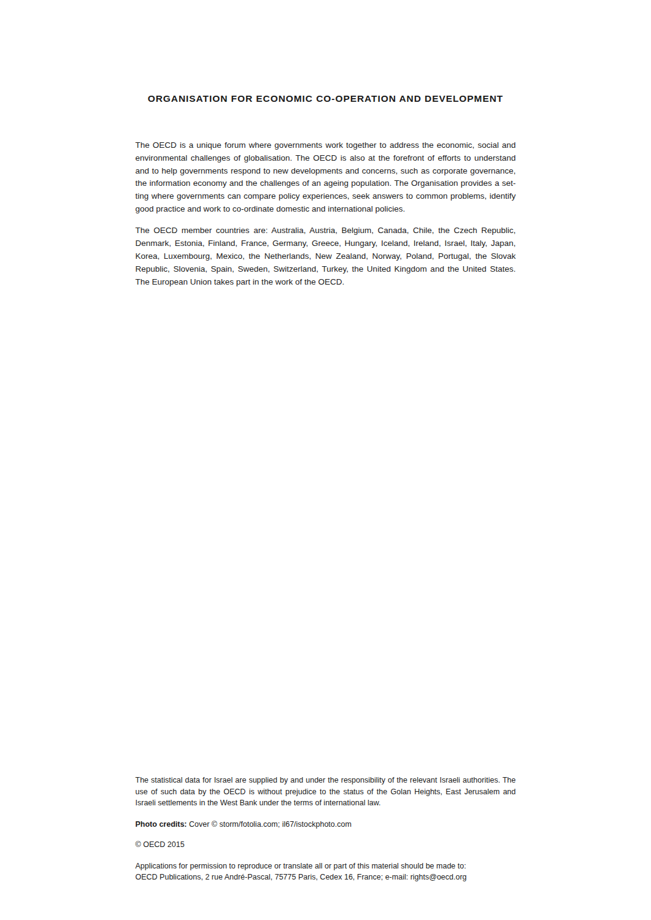ORGANISATION FOR ECONOMIC CO-OPERATION AND DEVELOPMENT
The OECD is a unique forum where governments work together to address the economic, social and environmental challenges of globalisation. The OECD is also at the forefront of efforts to understand and to help governments respond to new developments and concerns, such as corporate governance, the information economy and the challenges of an ageing population. The Organisation provides a setting where governments can compare policy experiences, seek answers to common problems, identify good practice and work to co-ordinate domestic and international policies.
The OECD member countries are: Australia, Austria, Belgium, Canada, Chile, the Czech Republic, Denmark, Estonia, Finland, France, Germany, Greece, Hungary, Iceland, Ireland, Israel, Italy, Japan, Korea, Luxembourg, Mexico, the Netherlands, New Zealand, Norway, Poland, Portugal, the Slovak Republic, Slovenia, Spain, Sweden, Switzerland, Turkey, the United Kingdom and the United States. The European Union takes part in the work of the OECD.
The statistical data for Israel are supplied by and under the responsibility of the relevant Israeli authorities. The use of such data by the OECD is without prejudice to the status of the Golan Heights, East Jerusalem and Israeli settlements in the West Bank under the terms of international law.
Photo credits: Cover © storm/fotolia.com; il67/istockphoto.com
© OECD 2015
Applications for permission to reproduce or translate all or part of this material should be made to:
OECD Publications, 2 rue André-Pascal, 75775 Paris, Cedex 16, France; e-mail: rights@oecd.org